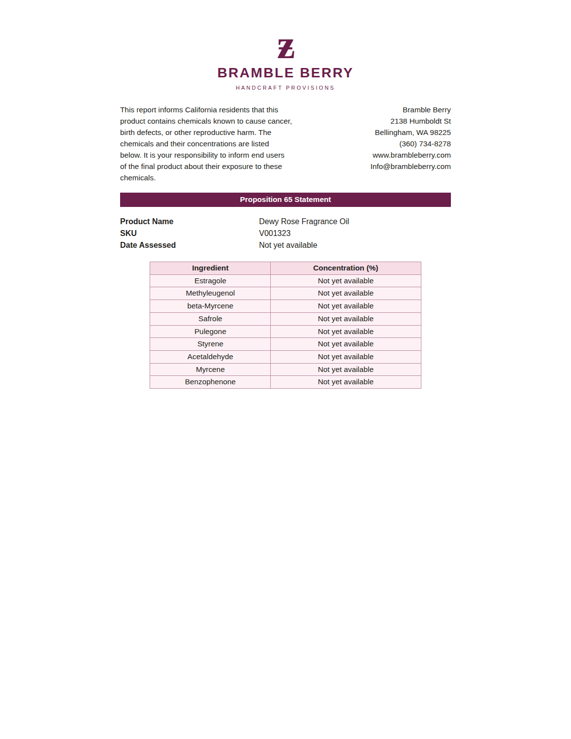ƶ
BRAMBLE BERRY
HANDCRAFT PROVISIONS
This report informs California residents that this product contains chemicals known to cause cancer, birth defects, or other reproductive harm. The chemicals and their concentrations are listed below. It is your responsibility to inform end users of the final product about their exposure to these chemicals.
Bramble Berry
2138 Humboldt St
Bellingham, WA 98225
(360) 734-8278
www.brambleberry.com
Info@brambleberry.com
Proposition 65 Statement
| Product Name | Dewy Rose Fragrance Oil |
| SKU | V001323 |
| Date Assessed | Not yet available |
| Ingredient | Concentration (%) |
| --- | --- |
| Estragole | Not yet available |
| Methyleugenol | Not yet available |
| beta-Myrcene | Not yet available |
| Safrole | Not yet available |
| Pulegone | Not yet available |
| Styrene | Not yet available |
| Acetaldehyde | Not yet available |
| Myrcene | Not yet available |
| Benzophenone | Not yet available |